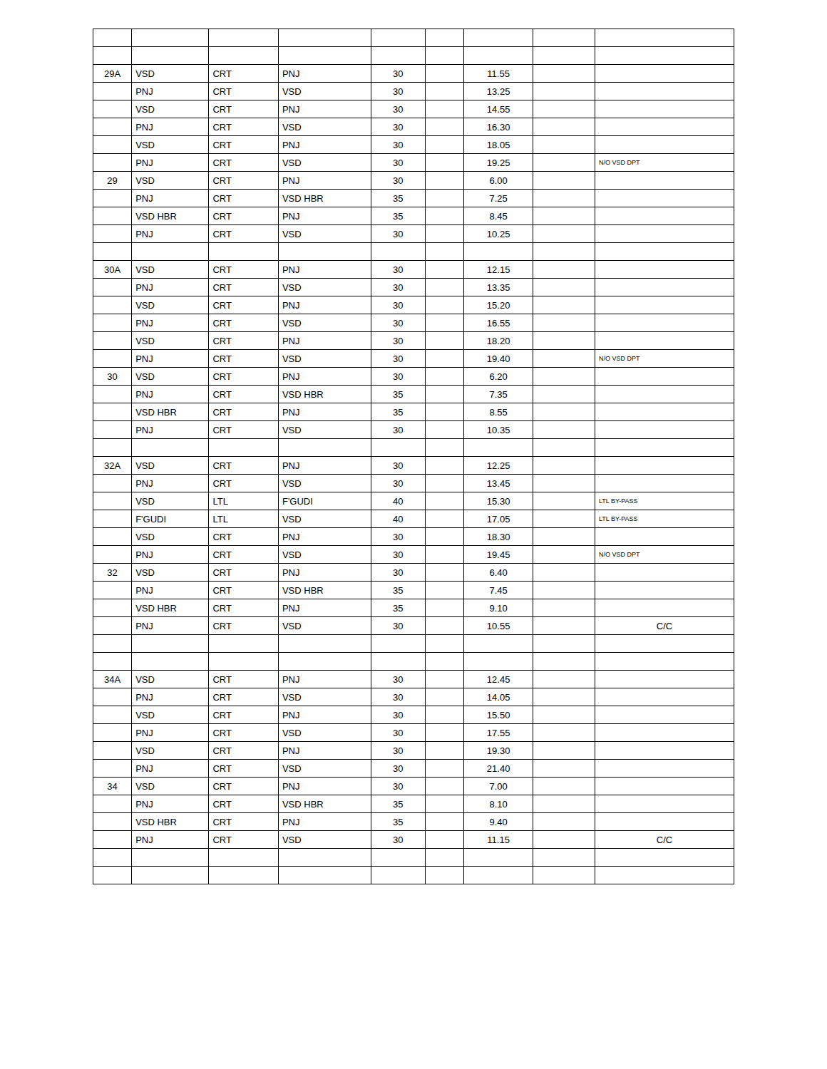| 29A | VSD | CRT | PNJ | 30 | | 11.55 | | |
| | PNJ | CRT | VSD | 30 | | 13.25 | | |
| | VSD | CRT | PNJ | 30 | | 14.55 | | |
| | PNJ | CRT | VSD | 30 | | 16.30 | | |
| | VSD | CRT | PNJ | 30 | | 18.05 | | |
| | PNJ | CRT | VSD | 30 | | 19.25 | | N/O VSD DPT |
| 29 | VSD | CRT | PNJ | 30 | | 6.00 | | |
| | PNJ | CRT | VSD HBR | 35 | | 7.25 | | |
| | VSD HBR | CRT | PNJ | 35 | | 8.45 | | |
| | PNJ | CRT | VSD | 30 | | 10.25 | | |
| 30A | VSD | CRT | PNJ | 30 | | 12.15 | | |
| | PNJ | CRT | VSD | 30 | | 13.35 | | |
| | VSD | CRT | PNJ | 30 | | 15.20 | | |
| | PNJ | CRT | VSD | 30 | | 16.55 | | |
| | VSD | CRT | PNJ | 30 | | 18.20 | | |
| | PNJ | CRT | VSD | 30 | | 19.40 | | N/O VSD DPT |
| 30 | VSD | CRT | PNJ | 30 | | 6.20 | | |
| | PNJ | CRT | VSD HBR | 35 | | 7.35 | | |
| | VSD HBR | CRT | PNJ | 35 | | 8.55 | | |
| | PNJ | CRT | VSD | 30 | | 10.35 | | |
| 32A | VSD | CRT | PNJ | 30 | | 12.25 | | |
| | PNJ | CRT | VSD | 30 | | 13.45 | | |
| | VSD | LTL | F'GUDI | 40 | | 15.30 | | LTL BY-PASS |
| | F'GUDI | LTL | VSD | 40 | | 17.05 | | LTL BY-PASS |
| | VSD | CRT | PNJ | 30 | | 18.30 | | |
| | PNJ | CRT | VSD | 30 | | 19.45 | | N/O VSD DPT |
| 32 | VSD | CRT | PNJ | 30 | | 6.40 | | |
| | PNJ | CRT | VSD HBR | 35 | | 7.45 | | |
| | VSD HBR | CRT | PNJ | 35 | | 9.10 | | |
| | PNJ | CRT | VSD | 30 | | 10.55 | | C/C |
| 34A | VSD | CRT | PNJ | 30 | | 12.45 | | |
| | PNJ | CRT | VSD | 30 | | 14.05 | | |
| | VSD | CRT | PNJ | 30 | | 15.50 | | |
| | PNJ | CRT | VSD | 30 | | 17.55 | | |
| | VSD | CRT | PNJ | 30 | | 19.30 | | |
| | PNJ | CRT | VSD | 30 | | 21.40 | | |
| 34 | VSD | CRT | PNJ | 30 | | 7.00 | | |
| | PNJ | CRT | VSD HBR | 35 | | 8.10 | | |
| | VSD HBR | CRT | PNJ | 35 | | 9.40 | | |
| | PNJ | CRT | VSD | 30 | | 11.15 | | C/C |